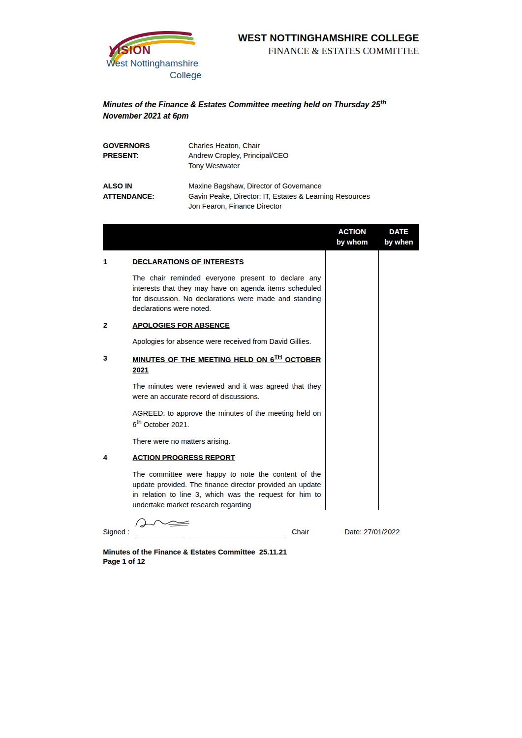VISION West Nottinghamshire College
WEST NOTTINGHAMSHIRE COLLEGE
FINANCE & ESTATES COMMITTEE
Minutes of the Finance & Estates Committee meeting held on Thursday 25th November 2021 at 6pm
| GOVERNORS PRESENT: | Charles Heaton, Chair Andrew Cropley, Principal/CEO Tony Westwater |
| ALSO IN ATTENDANCE: | Maxine Bagshaw, Director of Governance Gavin Peake, Director: IT, Estates & Learning Resources Jon Fearon, Finance Director |
| | | ACTION by whom | DATE by when |
| --- | --- | --- | --- |
| 1 | DECLARATIONS OF INTERESTS The chair reminded everyone present to declare any interests that they may have on agenda items scheduled for discussion. No declarations were made and standing declarations were noted. | | |
| 2 | APOLOGIES FOR ABSENCE Apologies for absence were received from David Gillies. | | |
| 3 | MINUTES OF THE MEETING HELD ON 6 TH OCTOBER 2021 The minutes were reviewed and it was agreed that they were an accurate record of discussions. AGREED: to approve the minutes of the meeting held on 6 th October 2021. There were no matters arising. | | |
| 4 | ACTION PROGRESS REPORT The committee were happy to note the content of the update provided. The finance director provided an update in relation to line 3, which was the request for him to undertake market research regarding | | |
Signed : Chair Date: 27/01/2022
Minutes of the Finance & Estates Committee 25.11.21
Page 1 of 12